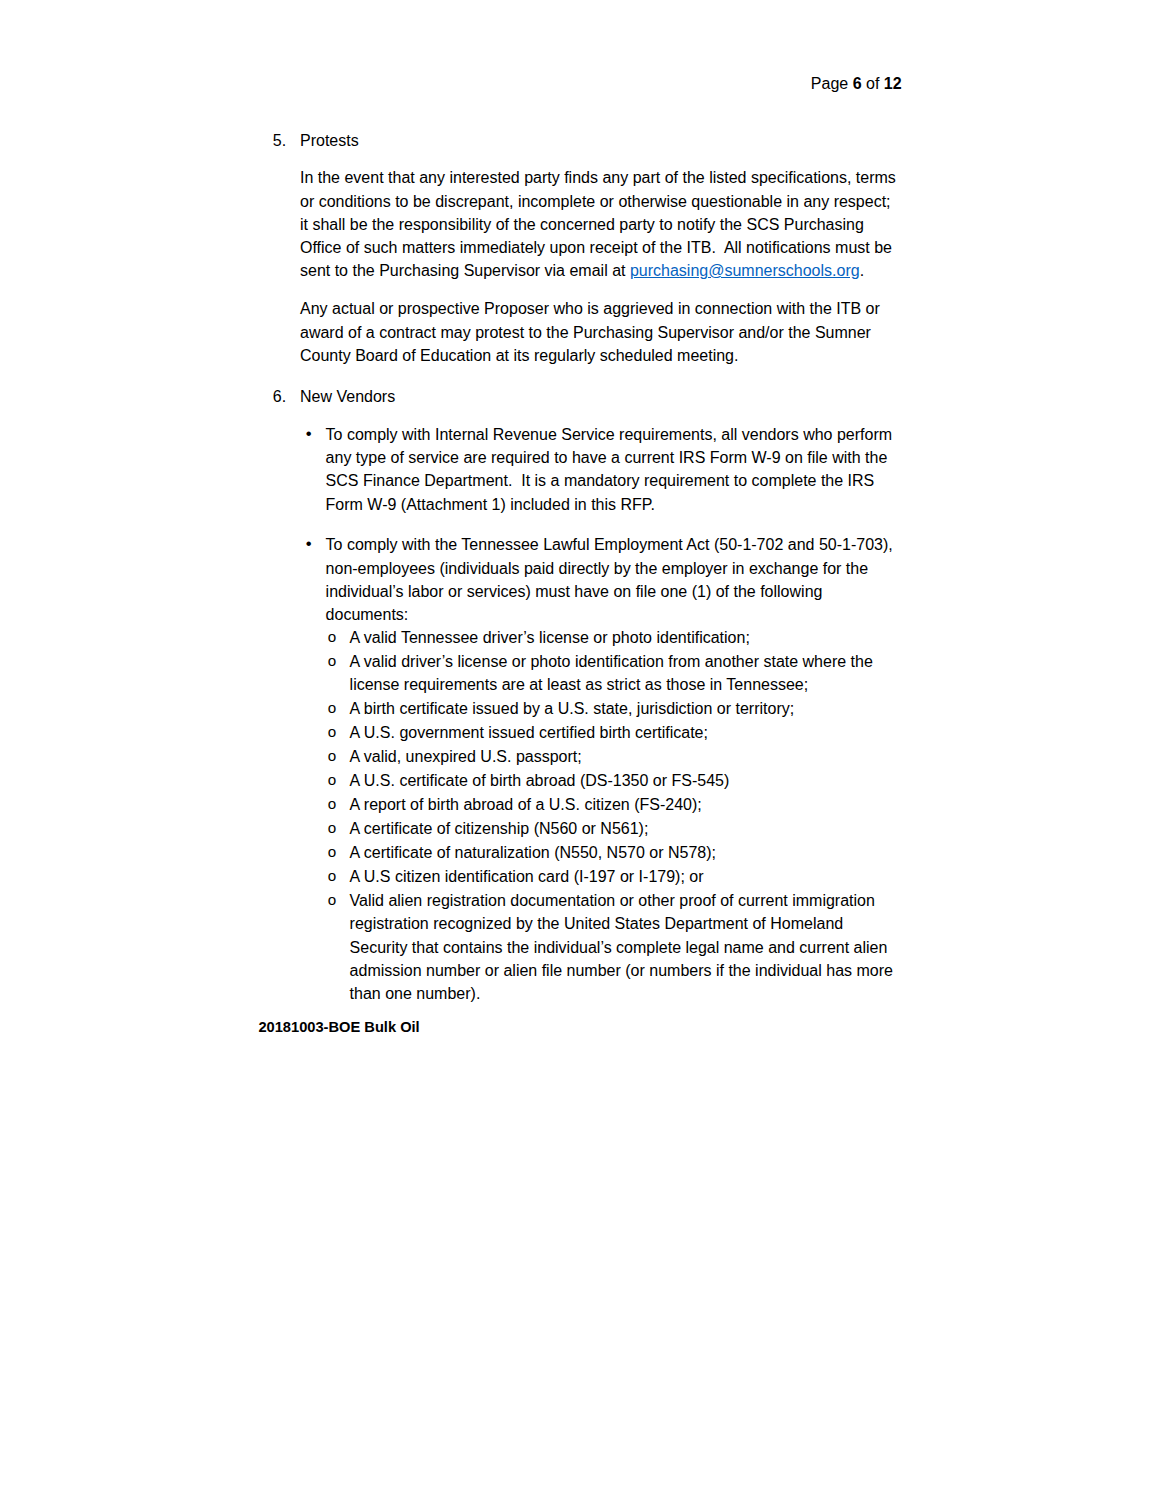Page 6 of 12
Protests
In the event that any interested party finds any part of the listed specifications, terms or conditions to be discrepant, incomplete or otherwise questionable in any respect; it shall be the responsibility of the concerned party to notify the SCS Purchasing Office of such matters immediately upon receipt of the ITB. All notifications must be sent to the Purchasing Supervisor via email at purchasing@sumnerschools.org.
Any actual or prospective Proposer who is aggrieved in connection with the ITB or award of a contract may protest to the Purchasing Supervisor and/or the Sumner County Board of Education at its regularly scheduled meeting.
New Vendors
To comply with Internal Revenue Service requirements, all vendors who perform any type of service are required to have a current IRS Form W-9 on file with the SCS Finance Department. It is a mandatory requirement to complete the IRS Form W-9 (Attachment 1) included in this RFP.
To comply with the Tennessee Lawful Employment Act (50-1-702 and 50-1-703), non-employees (individuals paid directly by the employer in exchange for the individual’s labor or services) must have on file one (1) of the following documents:
A valid Tennessee driver’s license or photo identification;
A valid driver’s license or photo identification from another state where the license requirements are at least as strict as those in Tennessee;
A birth certificate issued by a U.S. state, jurisdiction or territory;
A U.S. government issued certified birth certificate;
A valid, unexpired U.S. passport;
A U.S. certificate of birth abroad (DS-1350 or FS-545)
A report of birth abroad of a U.S. citizen (FS-240);
A certificate of citizenship (N560 or N561);
A certificate of naturalization (N550, N570 or N578);
A U.S citizen identification card (I-197 or I-179); or
Valid alien registration documentation or other proof of current immigration registration recognized by the United States Department of Homeland Security that contains the individual’s complete legal name and current alien admission number or alien file number (or numbers if the individual has more than one number).
20181003-BOE Bulk Oil